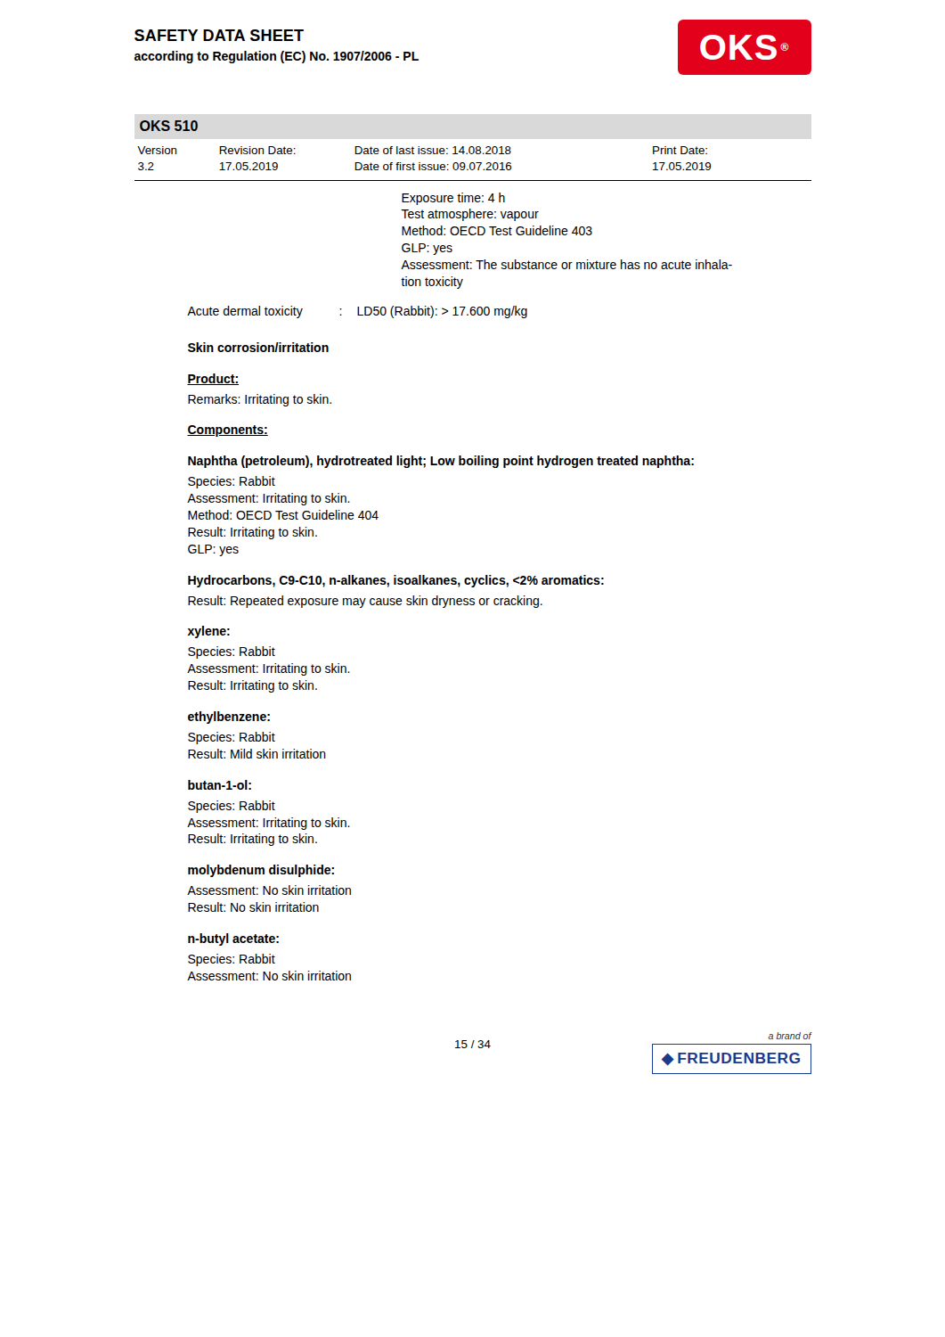SAFETY DATA SHEET
according to Regulation (EC) No. 1907/2006 - PL
OKS®
OKS 510
| Version 3.2 | Revision Date: 17.05.2019 | Date of last issue: 14.08.2018 Date of first issue: 09.07.2016 | Print Date: 17.05.2019 |
Exposure time: 4 h
Test atmosphere: vapour
Method: OECD Test Guideline 403
GLP: yes
Assessment: The substance or mixture has no acute inhala-
tion toxicity
Acute dermal toxicity
:
LD50 (Rabbit): > 17.600 mg/kg
Skin corrosion/irritation
Product:
Remarks: Irritating to skin.
Components:
Naphtha (petroleum), hydrotreated light; Low boiling point hydrogen treated naphtha:
Species: Rabbit
Assessment: Irritating to skin.
Method: OECD Test Guideline 404
Result: Irritating to skin.
GLP: yes
Hydrocarbons, C9-C10, n-alkanes, isoalkanes, cyclics, <2% aromatics:
Result: Repeated exposure may cause skin dryness or cracking.
xylene:
Species: Rabbit
Assessment: Irritating to skin.
Result: Irritating to skin.
ethylbenzene:
Species: Rabbit
Result: Mild skin irritation
butan-1-ol:
Species: Rabbit
Assessment: Irritating to skin.
Result: Irritating to skin.
molybdenum disulphide:
Assessment: No skin irritation
Result: No skin irritation
n-butyl acetate:
Species: Rabbit
Assessment: No skin irritation
15 / 34
a brand of
◆FREUDENBERG